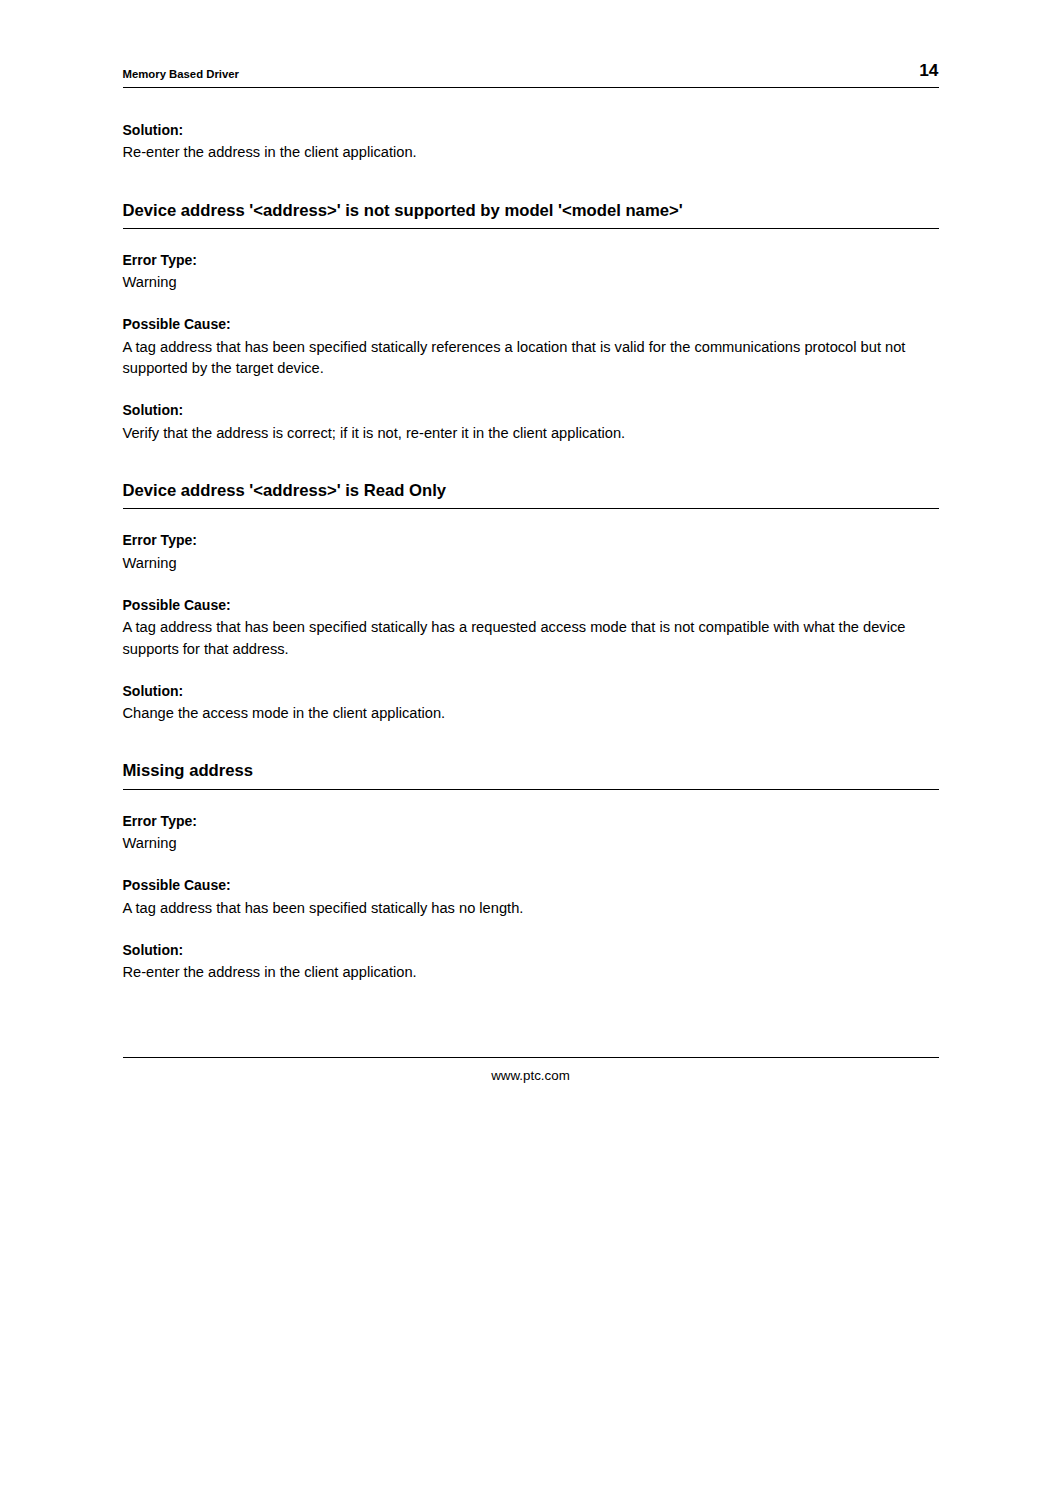Memory Based Driver 14
Solution:
Re-enter the address in the client application.
Device address '<address>' is not supported by model '<model name>'
Error Type:
Warning
Possible Cause:
A tag address that has been specified statically references a location that is valid for the communications protocol but not supported by the target device.
Solution:
Verify that the address is correct; if it is not, re-enter it in the client application.
Device address '<address>' is Read Only
Error Type:
Warning
Possible Cause:
A tag address that has been specified statically has a requested access mode that is not compatible with what the device supports for that address.
Solution:
Change the access mode in the client application.
Missing address
Error Type:
Warning
Possible Cause:
A tag address that has been specified statically has no length.
Solution:
Re-enter the address in the client application.
www.ptc.com